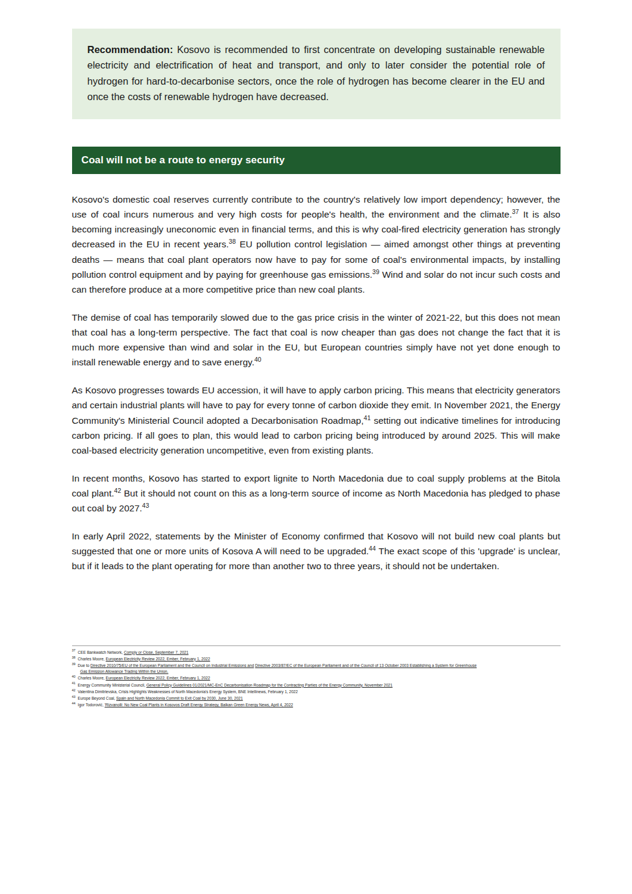Recommendation: Kosovo is recommended to first concentrate on developing sustainable renewable electricity and electrification of heat and transport, and only to later consider the potential role of hydrogen for hard-to-decarbonise sectors, once the role of hydrogen has become clearer in the EU and once the costs of renewable hydrogen have decreased.
Coal will not be a route to energy security
Kosovo's domestic coal reserves currently contribute to the country's relatively low import dependency; however, the use of coal incurs numerous and very high costs for people's health, the environment and the climate.37 It is also becoming increasingly uneconomic even in financial terms, and this is why coal-fired electricity generation has strongly decreased in the EU in recent years.38 EU pollution control legislation — aimed amongst other things at preventing deaths — means that coal plant operators now have to pay for some of coal's environmental impacts, by installing pollution control equipment and by paying for greenhouse gas emissions.39 Wind and solar do not incur such costs and can therefore produce at a more competitive price than new coal plants.
The demise of coal has temporarily slowed due to the gas price crisis in the winter of 2021-22, but this does not mean that coal has a long-term perspective. The fact that coal is now cheaper than gas does not change the fact that it is much more expensive than wind and solar in the EU, but European countries simply have not yet done enough to install renewable energy and to save energy.40
As Kosovo progresses towards EU accession, it will have to apply carbon pricing. This means that electricity generators and certain industrial plants will have to pay for every tonne of carbon dioxide they emit. In November 2021, the Energy Community's Ministerial Council adopted a Decarbonisation Roadmap,41 setting out indicative timelines for introducing carbon pricing. If all goes to plan, this would lead to carbon pricing being introduced by around 2025. This will make coal-based electricity generation uncompetitive, even from existing plants.
In recent months, Kosovo has started to export lignite to North Macedonia due to coal supply problems at the Bitola coal plant.42 But it should not count on this as a long-term source of income as North Macedonia has pledged to phase out coal by 2027.43
In early April 2022, statements by the Minister of Economy confirmed that Kosovo will not build new coal plants but suggested that one or more units of Kosova A will need to be upgraded.44 The exact scope of this 'upgrade' is unclear, but if it leads to the plant operating for more than another two to three years, it should not be undertaken.
37 CEE Bankwatch Network, Comply or Close, September 7, 2021
38 Charles Moore, European Electricity Review 2022, Ember, February 1, 2022
39 Due to Directive 2010/75/EU of the European Parliament and the Council on Industrial Emissions and Directive 2003/87/EC of the European Parliament and of the Council of 13 October 2003 Establishing a System for Greenhouse
Gas Emission Allowance Trading Within the Union.
40 Charles Moore, European Electricity Review 2022, Ember, February 1, 2022
41 Energy Community Ministerial Council, General Policy Guidelines 01/2021/MC-EnC Decarbonisation Roadmap for the Contracting Parties of the Energy Community, November 2021
42 Valentina Dimitrievska, Crisis Highlights Weaknesses of North Macedonia's Energy System, BNE Intellinews, February 1, 2022
43 Europe Beyond Coal, Spain and North Macedonia Commit to Exit Coal by 2030, June 30, 2021
44 Igor Todorović, 'Rizvanolli: No New Coal Plants in Kosovos Draft Energy Strategy, Balkan Green Energy News, April 4, 2022